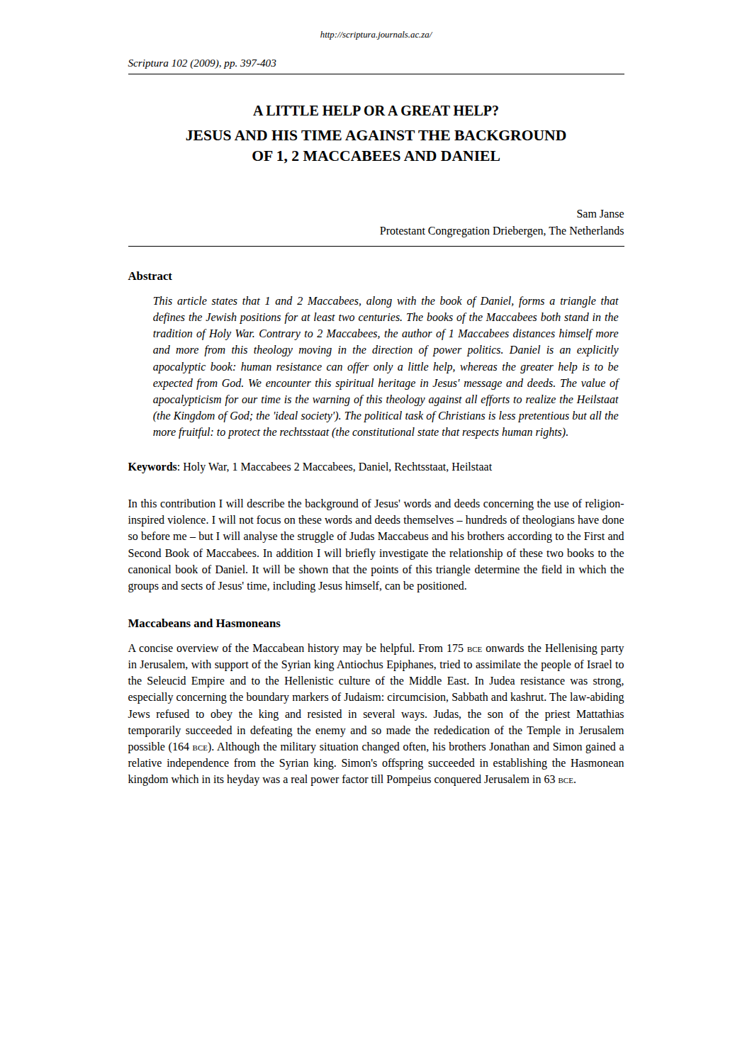http://scriptura.journals.ac.za/
Scriptura 102 (2009), pp. 397-403
A Little Help or a Great Help?
Jesus and His Time Against the Background
of 1, 2 Maccabees and Daniel
Sam Janse Protestant Congregation Driebergen, The Netherlands
Abstract
This article states that 1 and 2 Maccabees, along with the book of Daniel, forms a triangle that defines the Jewish positions for at least two centuries. The books of the Maccabees both stand in the tradition of Holy War. Contrary to 2 Maccabees, the author of 1 Maccabees distances himself more and more from this theology moving in the direction of power politics. Daniel is an explicitly apocalyptic book: human resistance can offer only a little help, whereas the greater help is to be expected from God. We encounter this spiritual heritage in Jesus' message and deeds. The value of apocalypticism for our time is the warning of this theology against all efforts to realize the Heilstaat (the Kingdom of God; the 'ideal society'). The political task of Christians is less pretentious but all the more fruitful: to protect the rechtsstaat (the constitutional state that respects human rights).
Keywords: Holy War, 1 Maccabees 2 Maccabees, Daniel, Rechtsstaat, Heilstaat
In this contribution I will describe the background of Jesus' words and deeds concerning the use of religion-inspired violence. I will not focus on these words and deeds themselves – hundreds of theologians have done so before me – but I will analyse the struggle of Judas Maccabeus and his brothers according to the First and Second Book of Maccabees. In addition I will briefly investigate the relationship of these two books to the canonical book of Daniel. It will be shown that the points of this triangle determine the field in which the groups and sects of Jesus' time, including Jesus himself, can be positioned.
Maccabeans and Hasmoneans
A concise overview of the Maccabean history may be helpful. From 175 bce onwards the Hellenising party in Jerusalem, with support of the Syrian king Antiochus Epiphanes, tried to assimilate the people of Israel to the Seleucid Empire and to the Hellenistic culture of the Middle East. In Judea resistance was strong, especially concerning the boundary markers of Judaism: circumcision, Sabbath and kashrut. The law-abiding Jews refused to obey the king and resisted in several ways. Judas, the son of the priest Mattathias temporarily succeeded in defeating the enemy and so made the rededication of the Temple in Jerusalem possible (164 bce). Although the military situation changed often, his brothers Jonathan and Simon gained a relative independence from the Syrian king. Simon's offspring succeeded in establishing the Hasmonean kingdom which in its heyday was a real power factor till Pompeius conquered Jerusalem in 63 bce.